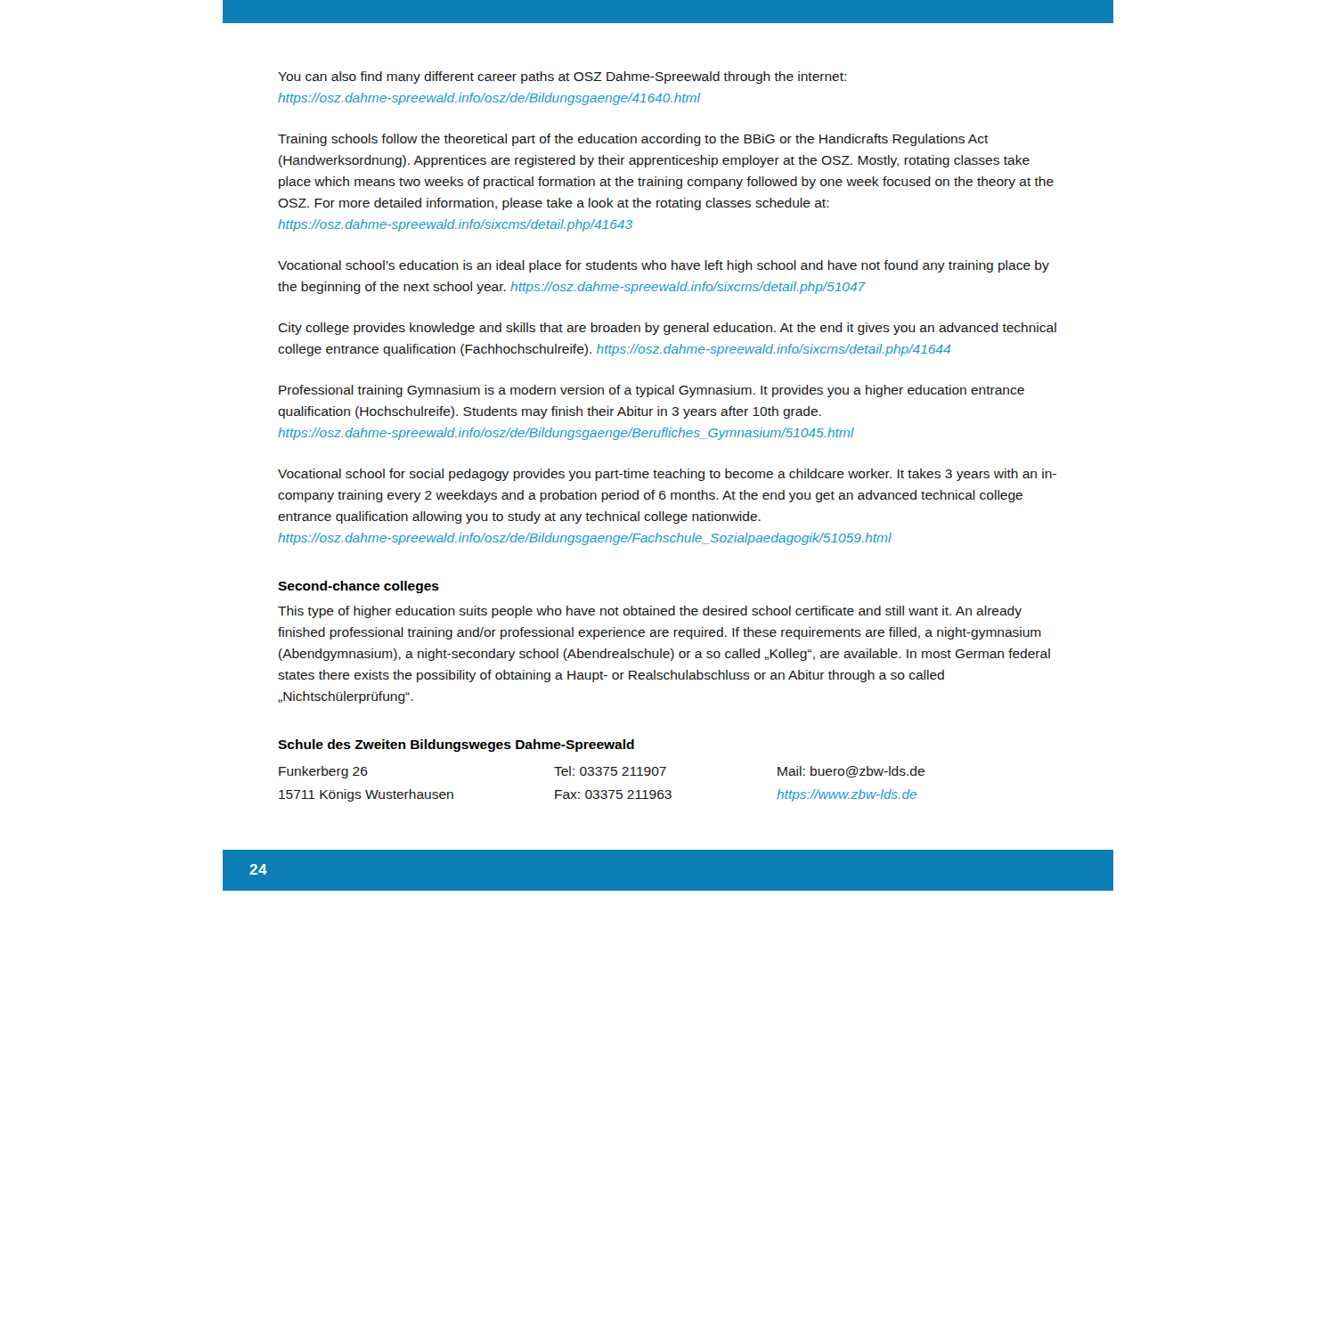You can also find many different career paths at OSZ Dahme-Spreewald through the internet:
https://osz.dahme-spreewald.info/osz/de/Bildungsgaenge/41640.html
Training schools follow the theoretical part of the education according to the BBiG or the Handicrafts Regulations Act (Handwerksordnung). Apprentices are registered by their apprenticeship employer at the OSZ. Mostly, rotating classes take place which means two weeks of practical formation at the training company followed by one week focused on the theory at the OSZ. For more detailed information, please take a look at the rotating classes schedule at:
https://osz.dahme-spreewald.info/sixcms/detail.php/41643
Vocational school’s education is an ideal place for students who have left high school and have not found any training place by the beginning of the next school year. https://osz.dahme-spreewald.info/sixcms/detail.php/51047
City college provides knowledge and skills that are broaden by general education. At the end it gives you an advanced technical college entrance qualification (Fachhochschulreife). https://osz.dahme-spreewald.info/sixcms/detail.php/41644
Professional training Gymnasium is a modern version of a typical Gymnasium. It provides you a higher education entrance qualification (Hochschulreife). Students may finish their Abitur in 3 years after 10th grade.
https://osz.dahme-spreewald.info/osz/de/Bildungsgaenge/Berufliches_Gymnasium/51045.html
Vocational school for social pedagogy provides you part-time teaching to become a childcare worker. It takes 3 years with an in-company training every 2 weekdays and a probation period of 6 months. At the end you get an advanced technical college entrance qualification allowing you to study at any technical college nationwide.
https://osz.dahme-spreewald.info/osz/de/Bildungsgaenge/Fachschule_Sozialpaedagogik/51059.html
Second-chance colleges
This type of higher education suits people who have not obtained the desired school certificate and still want it. An already finished professional training and/or professional experience are required. If these requirements are filled, a night-gymnasium (Abendgymnasium), a night-secondary school (Abendrealschule) or a so called „Kolleg“, are available. In most German federal states there exists the possibility of obtaining a Haupt- or Realschulabschluss or an Abitur through a so called „Nichtschülerprüfung“.
Schule des Zweiten Bildungsweges Dahme-Spreewald
Funkerberg 26
Tel: 03375 211907
Mail: buero@zbw-lds.de
15711 Königs Wusterhausen
Fax: 03375 211963
https://www.zbw-lds.de
24